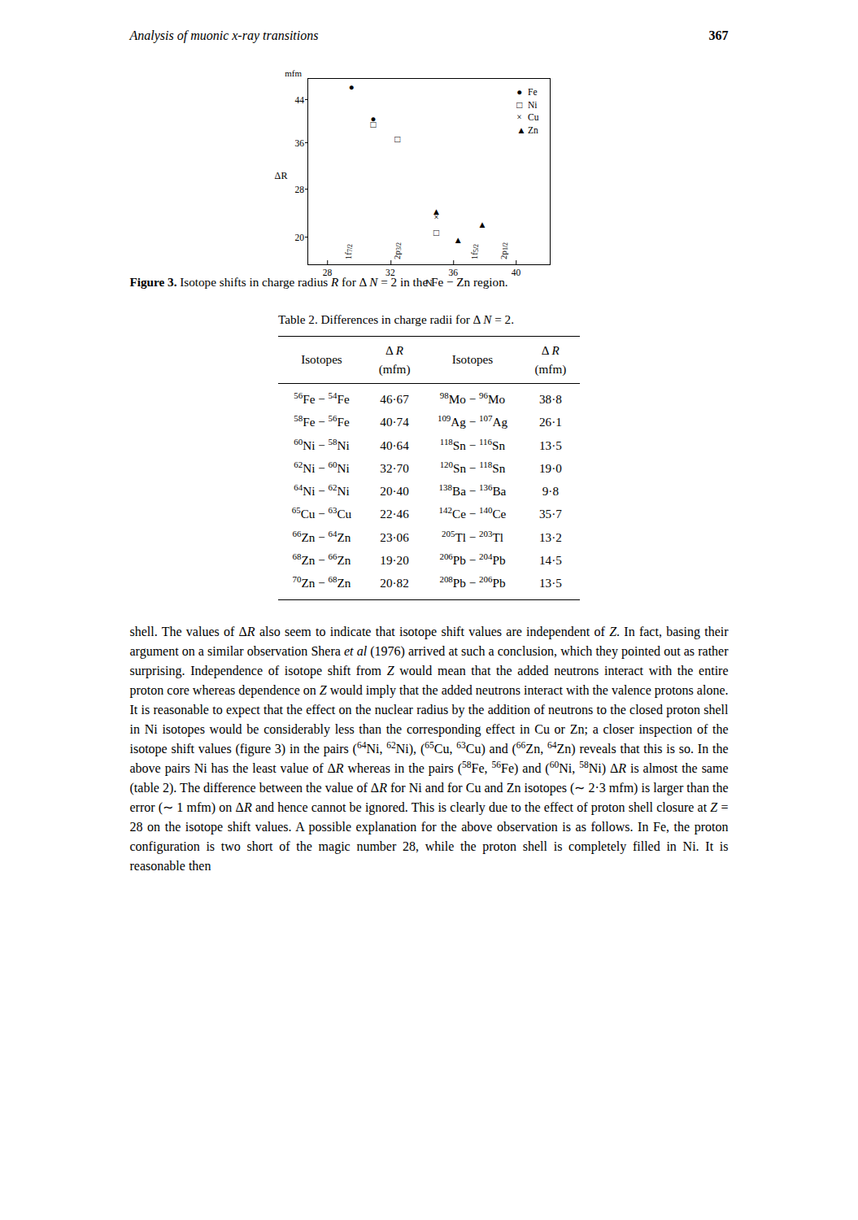Analysis of muonic x-ray transitions 367
mfm ΔR N 44 36 28 20 28 32 36 40 ● ● □ □ ▲ × □ ▲ ▲ 1f7/2 2p3/2 1f5/2 2p1/2
●Fe
□Ni
×Cu
▲Zn
Figure 3. Isotope shifts in charge radius R for Δ N = 2 in the Fe − Zn region.
Table 2. Differences in charge radii for Δ N = 2.
| Isotopes | Δ R (mfm) | Isotopes | Δ R (mfm) |
| --- | --- | --- | --- |
| 56 Fe − 54 Fe | 46·67 | 98 Mo − 96 Mo | 38·8 |
| 58 Fe − 56 Fe | 40·74 | 109 Ag − 107 Ag | 26·1 |
| 60 Ni − 58 Ni | 40·64 | 118 Sn − 116 Sn | 13·5 |
| 62 Ni − 60 Ni | 32·70 | 120 Sn − 118 Sn | 19·0 |
| 64 Ni − 62 Ni | 20·40 | 138 Ba − 136 Ba | 9·8 |
| 65 Cu − 63 Cu | 22·46 | 142 Ce − 140 Ce | 35·7 |
| 66 Zn − 64 Zn | 23·06 | 205 Tl − 203 Tl | 13·2 |
| 68 Zn − 66 Zn | 19·20 | 206 Pb − 204 Pb | 14·5 |
| 70 Zn − 68 Zn | 20·82 | 208 Pb − 206 Pb | 13·5 |
shell. The values of ΔR also seem to indicate that isotope shift values are independent of Z. In fact, basing their argument on a similar observation Shera et al (1976) arrived at such a conclusion, which they pointed out as rather surprising. Independence of isotope shift from Z would mean that the added neutrons interact with the entire proton core whereas dependence on Z would imply that the added neutrons interact with the valence protons alone. It is reasonable to expect that the effect on the nuclear radius by the addition of neutrons to the closed proton shell in Ni isotopes would be considerably less than the corresponding effect in Cu or Zn; a closer inspection of the isotope shift values (figure 3) in the pairs (64Ni, 62Ni), (65Cu, 63Cu) and (66Zn, 64Zn) reveals that this is so. In the above pairs Ni has the least value of ΔR whereas in the pairs (58Fe, 56Fe) and (60Ni, 58Ni) ΔR is almost the same (table 2). The difference between the value of ΔR for Ni and for Cu and Zn isotopes (∼ 2·3 mfm) is larger than the error (∼ 1 mfm) on ΔR and hence cannot be ignored. This is clearly due to the effect of proton shell closure at Z = 28 on the isotope shift values. A possible explanation for the above observation is as follows. In Fe, the proton configuration is two short of the magic number 28, while the proton shell is completely filled in Ni. It is reasonable then